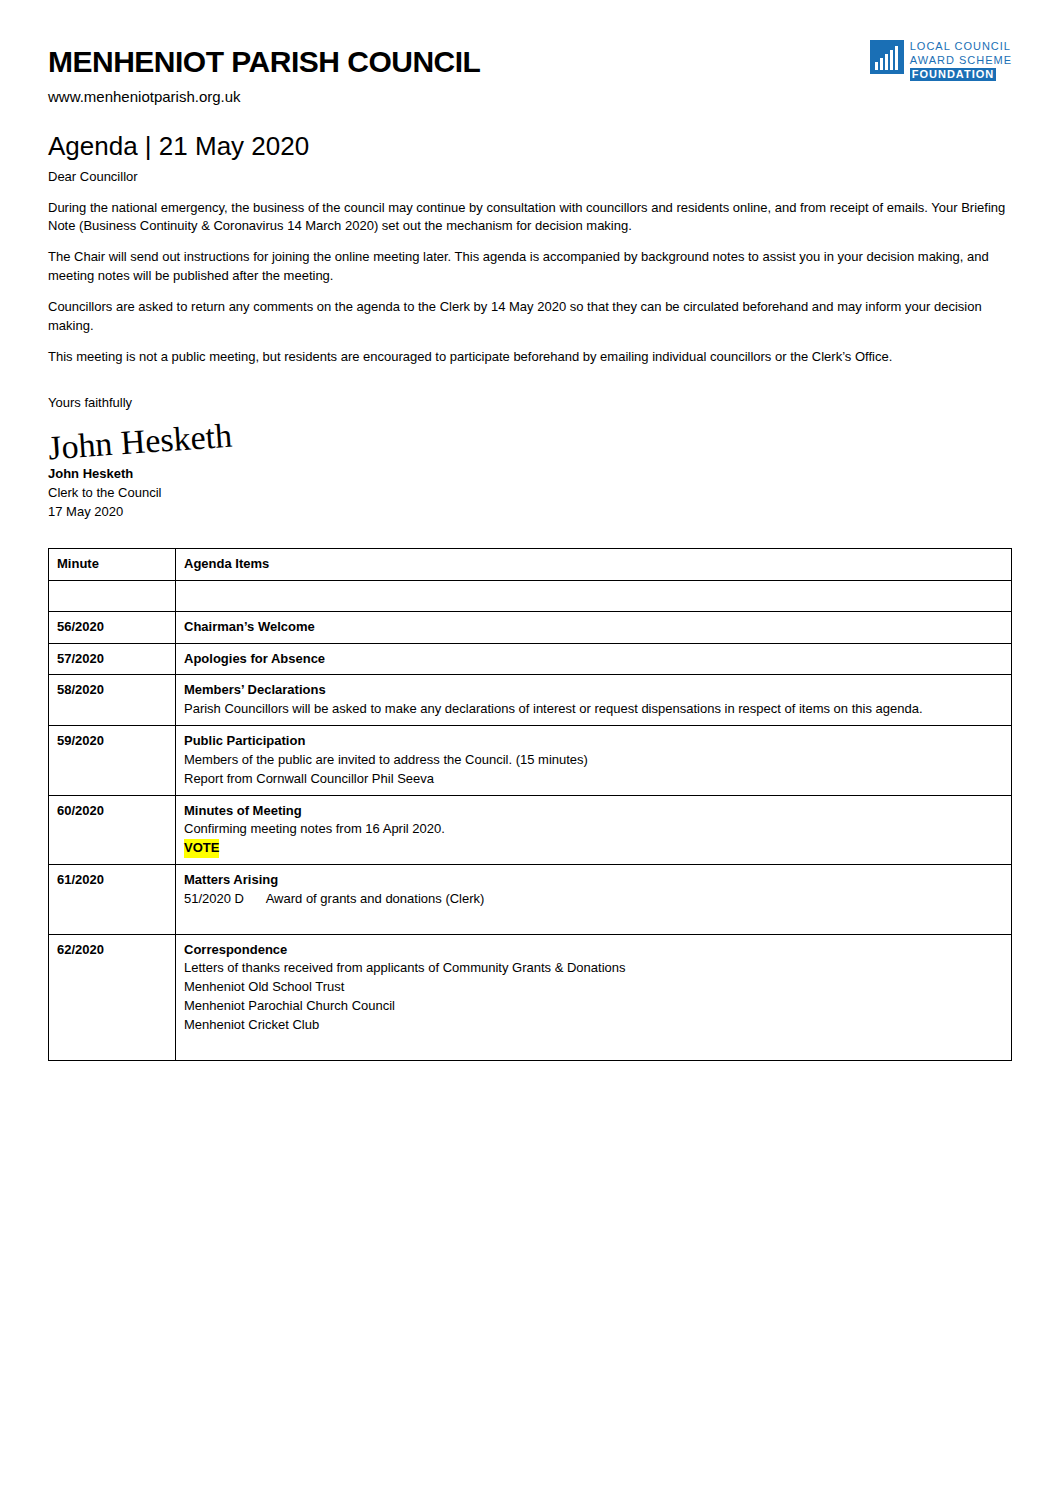MENHENIOT PARISH COUNCIL
www.menheniotparish.org.uk
LOCAL COUNCIL
AWARD SCHEME
FOUNDATION
Agenda | 21 May 2020
Dear Councillor
During the national emergency, the business of the council may continue by consultation with councillors and residents online, and from receipt of emails. Your Briefing Note (Business Continuity & Coronavirus 14 March 2020) set out the mechanism for decision making.
The Chair will send out instructions for joining the online meeting later. This agenda is accompanied by background notes to assist you in your decision making, and meeting notes will be published after the meeting.
Councillors are asked to return any comments on the agenda to the Clerk by 14 May 2020 so that they can be circulated beforehand and may inform your decision making.
This meeting is not a public meeting, but residents are encouraged to participate beforehand by emailing individual councillors or the Clerk’s Office.
Yours faithfully
John Hesketh
John Hesketh
Clerk to the Council
17 May 2020
| Minute | Agenda Items |
| --- | --- |
| 56/2020 | Chairman’s Welcome |
| 57/2020 | Apologies for Absence |
| 58/2020 | Members’ Declarations Parish Councillors will be asked to make any declarations of interest or request dispensations in respect of items on this agenda. |
| 59/2020 | Public Participation Members of the public are invited to address the Council. (15 minutes) Report from Cornwall Councillor Phil Seeva |
| 60/2020 | Minutes of Meeting Confirming meeting notes from 16 April 2020. VOTE |
| 61/2020 | Matters Arising 51/2020 D Award of grants and donations (Clerk) |
| 62/2020 | Correspondence Letters of thanks received from applicants of Community Grants & Donations Menheniot Old School Trust Menheniot Parochial Church Council Menheniot Cricket Club |